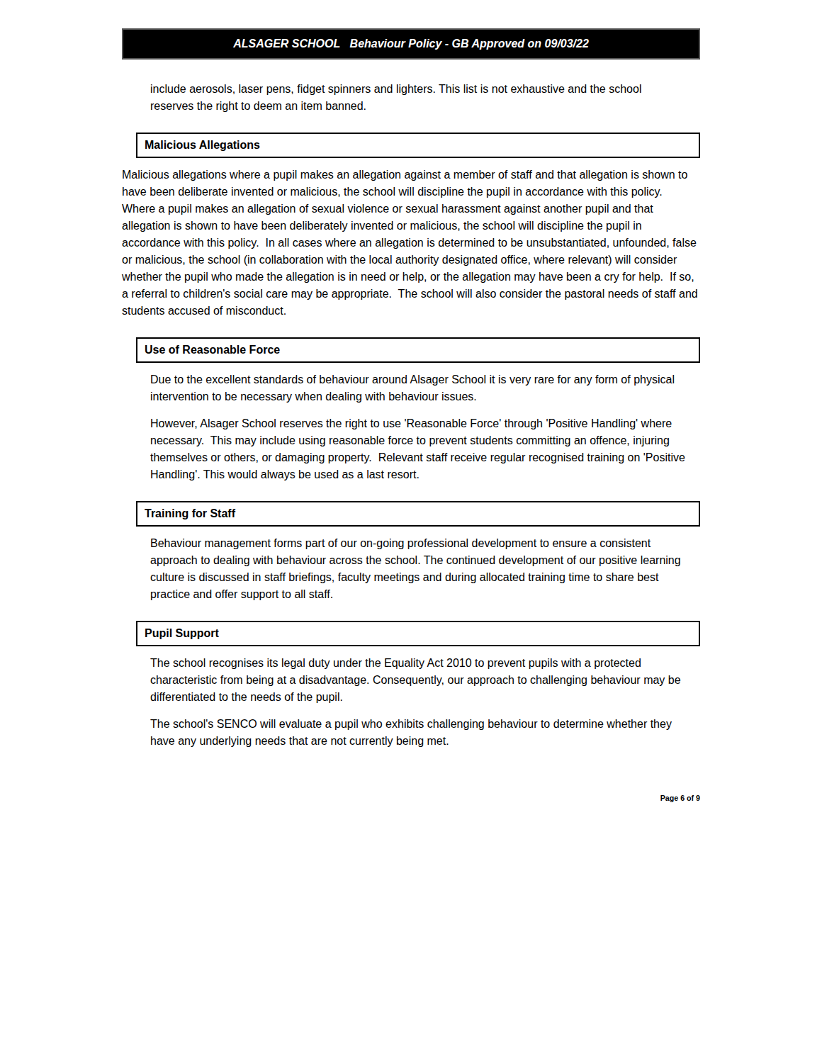ALSAGER SCHOOL Behaviour Policy - GB Approved on 09/03/22
include aerosols, laser pens, fidget spinners and lighters. This list is not exhaustive and the school reserves the right to deem an item banned.
Malicious Allegations
Malicious allegations where a pupil makes an allegation against a member of staff and that allegation is shown to have been deliberate invented or malicious, the school will discipline the pupil in accordance with this policy. Where a pupil makes an allegation of sexual violence or sexual harassment against another pupil and that allegation is shown to have been deliberately invented or malicious, the school will discipline the pupil in accordance with this policy. In all cases where an allegation is determined to be unsubstantiated, unfounded, false or malicious, the school (in collaboration with the local authority designated office, where relevant) will consider whether the pupil who made the allegation is in need or help, or the allegation may have been a cry for help. If so, a referral to children's social care may be appropriate. The school will also consider the pastoral needs of staff and students accused of misconduct.
Use of Reasonable Force
Due to the excellent standards of behaviour around Alsager School it is very rare for any form of physical intervention to be necessary when dealing with behaviour issues.
However, Alsager School reserves the right to use 'Reasonable Force' through 'Positive Handling' where necessary. This may include using reasonable force to prevent students committing an offence, injuring themselves or others, or damaging property. Relevant staff receive regular recognised training on 'Positive Handling'. This would always be used as a last resort.
Training for Staff
Behaviour management forms part of our on-going professional development to ensure a consistent approach to dealing with behaviour across the school. The continued development of our positive learning culture is discussed in staff briefings, faculty meetings and during allocated training time to share best practice and offer support to all staff.
Pupil Support
The school recognises its legal duty under the Equality Act 2010 to prevent pupils with a protected characteristic from being at a disadvantage. Consequently, our approach to challenging behaviour may be differentiated to the needs of the pupil.
The school's SENCO will evaluate a pupil who exhibits challenging behaviour to determine whether they have any underlying needs that are not currently being met.
Page 6 of 9